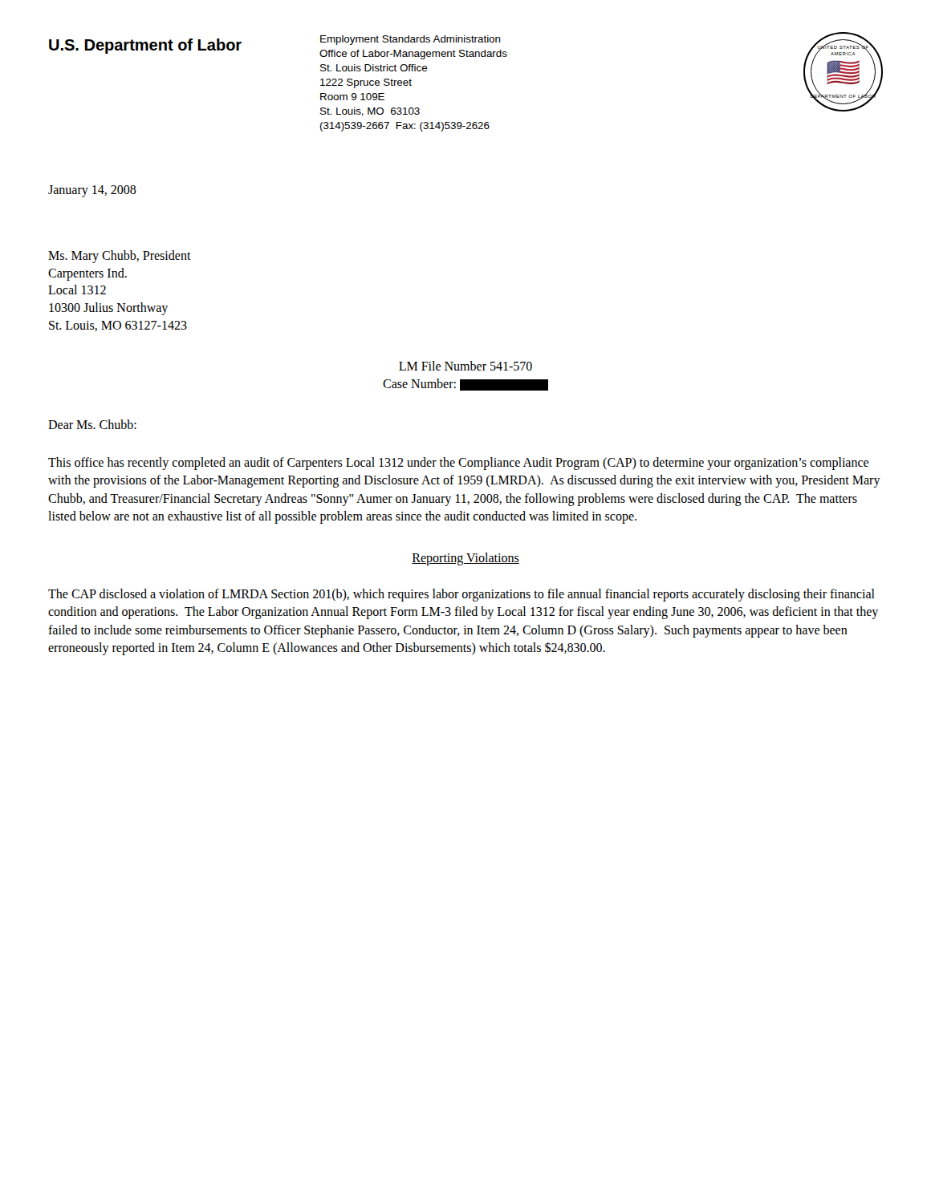U.S. Department of Labor
Employment Standards Administration
Office of Labor-Management Standards
St. Louis District Office
1222 Spruce Street
Room 9 109E
St. Louis, MO 63103
(314)539-2667 Fax: (314)539-2626
UNITED STATES OF AMERICA
🇺🇸
DEPARTMENT OF LABOR
January 14, 2008
Ms. Mary Chubb, President
Carpenters Ind.
Local 1312
10300 Julius Northway
St. Louis, MO 63127-1423
LM File Number 541-570
Case Number:
Dear Ms. Chubb:
This office has recently completed an audit of Carpenters Local 1312 under the Compliance Audit Program (CAP) to determine your organization’s compliance with the provisions of the Labor-Management Reporting and Disclosure Act of 1959 (LMRDA). As discussed during the exit interview with you, President Mary Chubb, and Treasurer/Financial Secretary Andreas "Sonny" Aumer on January 11, 2008, the following problems were disclosed during the CAP. The matters listed below are not an exhaustive list of all possible problem areas since the audit conducted was limited in scope.
Reporting Violations
The CAP disclosed a violation of LMRDA Section 201(b), which requires labor organizations to file annual financial reports accurately disclosing their financial condition and operations. The Labor Organization Annual Report Form LM-3 filed by Local 1312 for fiscal year ending June 30, 2006, was deficient in that they failed to include some reimbursements to Officer Stephanie Passero, Conductor, in Item 24, Column D (Gross Salary). Such payments appear to have been erroneously reported in Item 24, Column E (Allowances and Other Disbursements) which totals $24,830.00.